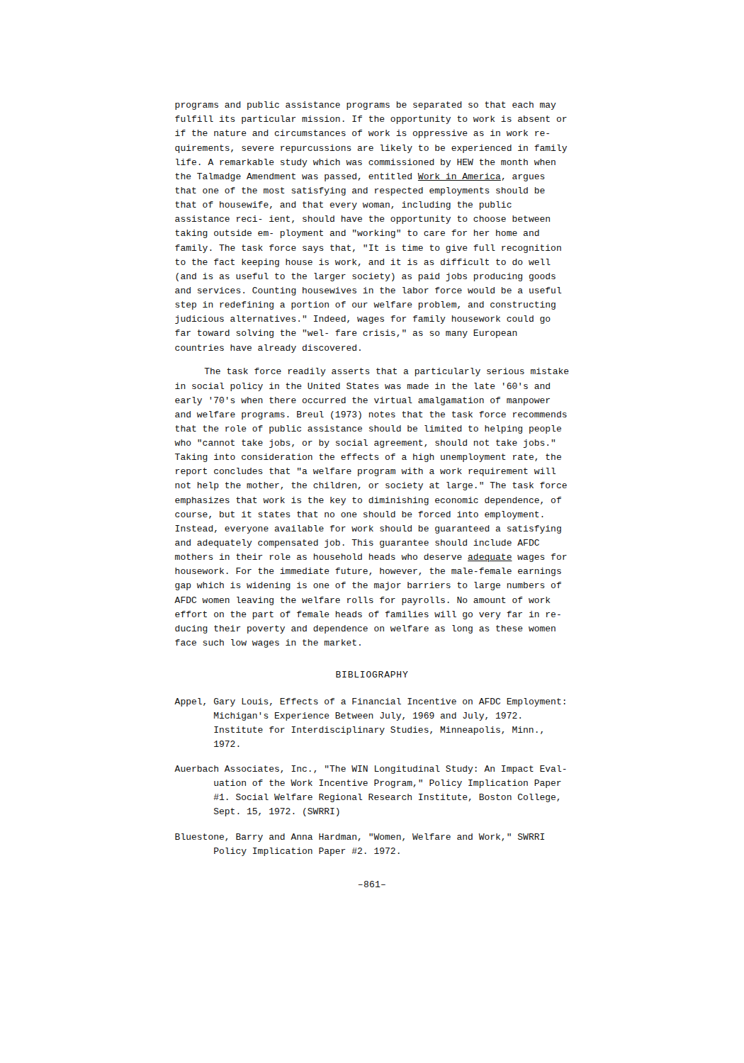programs and public assistance programs be separated so that each may fulfill its particular mission. If the opportunity to work is absent or if the nature and circumstances of work is oppressive as in work re- quirements, severe repurcussions are likely to be experienced in family life. A remarkable study which was commissioned by HEW the month when the Talmadge Amendment was passed, entitled Work in America, argues that one of the most satisfying and respected employments should be that of housewife, and that every woman, including the public assistance reci- ient, should have the opportunity to choose between taking outside em- ployment and "working" to care for her home and family. The task force says that, "It is time to give full recognition to the fact keeping house is work, and it is as difficult to do well (and is as useful to the larger society) as paid jobs producing goods and services. Counting housewives in the labor force would be a useful step in redefining a portion of our welfare problem, and constructing judicious alternatives." Indeed, wages for family housework could go far toward solving the "wel- fare crisis," as so many European countries have already discovered.
The task force readily asserts that a particularly serious mistake in social policy in the United States was made in the late '60's and early '70's when there occurred the virtual amalgamation of manpower and welfare programs. Breul (1973) notes that the task force recommends that the role of public assistance should be limited to helping people who "cannot take jobs, or by social agreement, should not take jobs." Taking into consideration the effects of a high unemployment rate, the report concludes that "a welfare program with a work requirement will not help the mother, the children, or society at large." The task force emphasizes that work is the key to diminishing economic dependence, of course, but it states that no one should be forced into employment. Instead, everyone available for work should be guaranteed a satisfying and adequately compensated job. This guarantee should include AFDC mothers in their role as household heads who deserve adequate wages for housework. For the immediate future, however, the male-female earnings gap which is widening is one of the major barriers to large numbers of AFDC women leaving the welfare rolls for payrolls. No amount of work effort on the part of female heads of families will go very far in re- ducing their poverty and dependence on welfare as long as these women face such low wages in the market.
BIBLIOGRAPHY
Appel, Gary Louis, Effects of a Financial Incentive on AFDC Employment: Michigan's Experience Between July, 1969 and July, 1972. Institute for Interdisciplinary Studies, Minneapolis, Minn., 1972.
Auerbach Associates, Inc., "The WIN Longitudinal Study: An Impact Eval- uation of the Work Incentive Program," Policy Implication Paper #1. Social Welfare Regional Research Institute, Boston College, Sept. 15, 1972. (SWRRI)
Bluestone, Barry and Anna Hardman, "Women, Welfare and Work," SWRRI Policy Implication Paper #2. 1972.
–861–